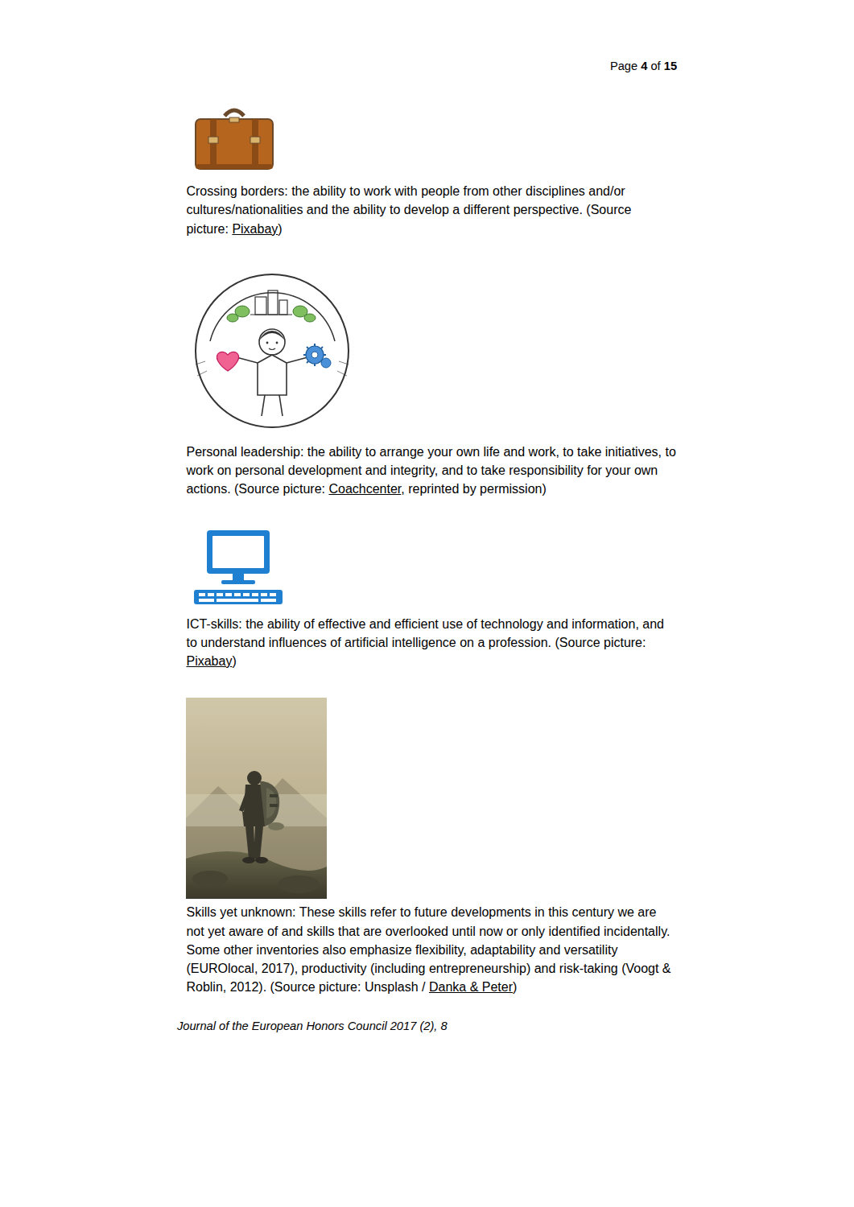Page 4 of 15
Crossing borders: the ability to work with people from other disciplines and/or cultures/nationalities and the ability to develop a different perspective. (Source picture: Pixabay)
Personal leadership: the ability to arrange your own life and work, to take initiatives, to work on personal development and integrity, and to take responsibility for your own actions. (Source picture: Coachcenter, reprinted by permission)
ICT-skills: the ability of effective and efficient use of technology and information, and to understand influences of artificial intelligence on a profession. (Source picture: Pixabay)
Skills yet unknown: These skills refer to future developments in this century we are not yet aware of and skills that are overlooked until now or only identified incidentally. Some other inventories also emphasize flexibility, adaptability and versatility (EUROlocal, 2017), productivity (including entrepreneurship) and risk-taking (Voogt & Roblin, 2012). (Source picture: Unsplash / Danka & Peter)
Journal of the European Honors Council 2017 (2), 8